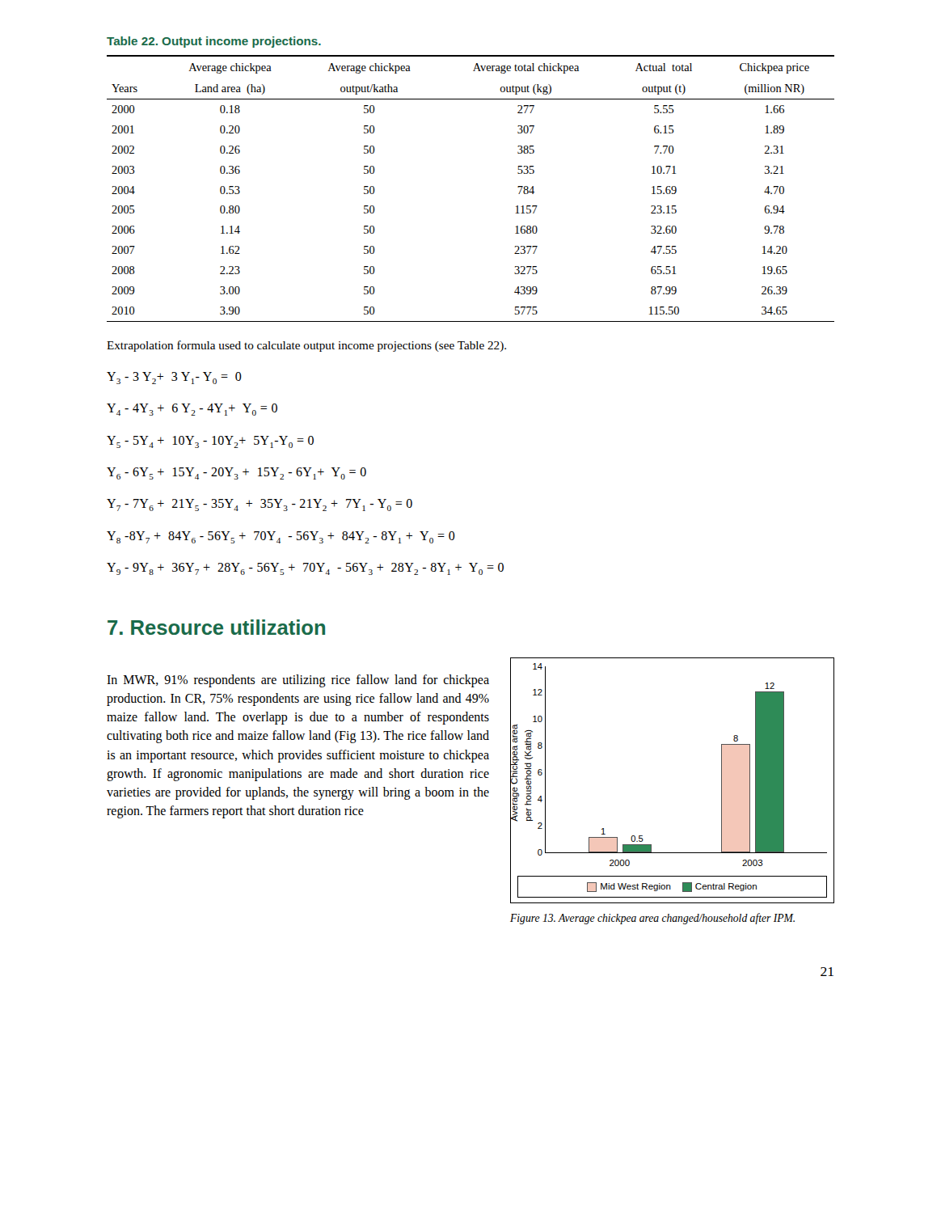Table 22. Output income projections.
| | Average chickpea | Average chickpea | Average total chickpea | Actual total | Chickpea price |
| --- | --- | --- | --- | --- | --- |
| Years | Land area (ha) | output/katha | output (kg) | output (t) | (million NR) |
| 2000 | 0.18 | 50 | 277 | 5.55 | 1.66 |
| 2001 | 0.20 | 50 | 307 | 6.15 | 1.89 |
| 2002 | 0.26 | 50 | 385 | 7.70 | 2.31 |
| 2003 | 0.36 | 50 | 535 | 10.71 | 3.21 |
| 2004 | 0.53 | 50 | 784 | 15.69 | 4.70 |
| 2005 | 0.80 | 50 | 1157 | 23.15 | 6.94 |
| 2006 | 1.14 | 50 | 1680 | 32.60 | 9.78 |
| 2007 | 1.62 | 50 | 2377 | 47.55 | 14.20 |
| 2008 | 2.23 | 50 | 3275 | 65.51 | 19.65 |
| 2009 | 3.00 | 50 | 4399 | 87.99 | 26.39 |
| 2010 | 3.90 | 50 | 5775 | 115.50 | 34.65 |
Extrapolation formula used to calculate output income projections (see Table 22).
Y3 - 3 Y2+ 3 Y1- Y0 = 0
Y4 - 4Y3 + 6 Y2 - 4Y1+ Y0 = 0
Y5 - 5Y4 + 10Y3 - 10Y2+ 5Y1-Y0 = 0
Y6 - 6Y5 + 15Y4 - 20Y3 + 15Y2 - 6Y1+ Y0 = 0
Y7 - 7Y6 + 21Y5 - 35Y4 + 35Y3 - 21Y2 + 7Y1 - Y0 = 0
Y8 -8Y7 + 84Y6 - 56Y5 + 70Y4 - 56Y3 + 84Y2 - 8Y1 + Y0 = 0
Y9 - 9Y8 + 36Y7 + 28Y6 - 56Y5 + 70Y4 - 56Y3 + 28Y2 - 8Y1 + Y0 = 0
7. Resource utilization
In MWR, 91% respondents are utilizing rice fallow land for chickpea production. In CR, 75% respondents are using rice fallow land and 49% maize fallow land. The overlapp is due to a number of respondents cultivating both rice and maize fallow land (Fig 13). The rice fallow land is an important resource, which provides sufficient moisture to chickpea growth. If agronomic manipulations are made and short duration rice varieties are provided for uplands, the synergy will bring a boom in the region. The farmers report that short duration rice
Average Chickpea area
per household (Katha)
14 12 10 8 6 4 2 0
1
0.5
8
12
2000
2003
Mid West Region
Central Region
Figure 13. Average chickpea area changed/household after IPM.
21